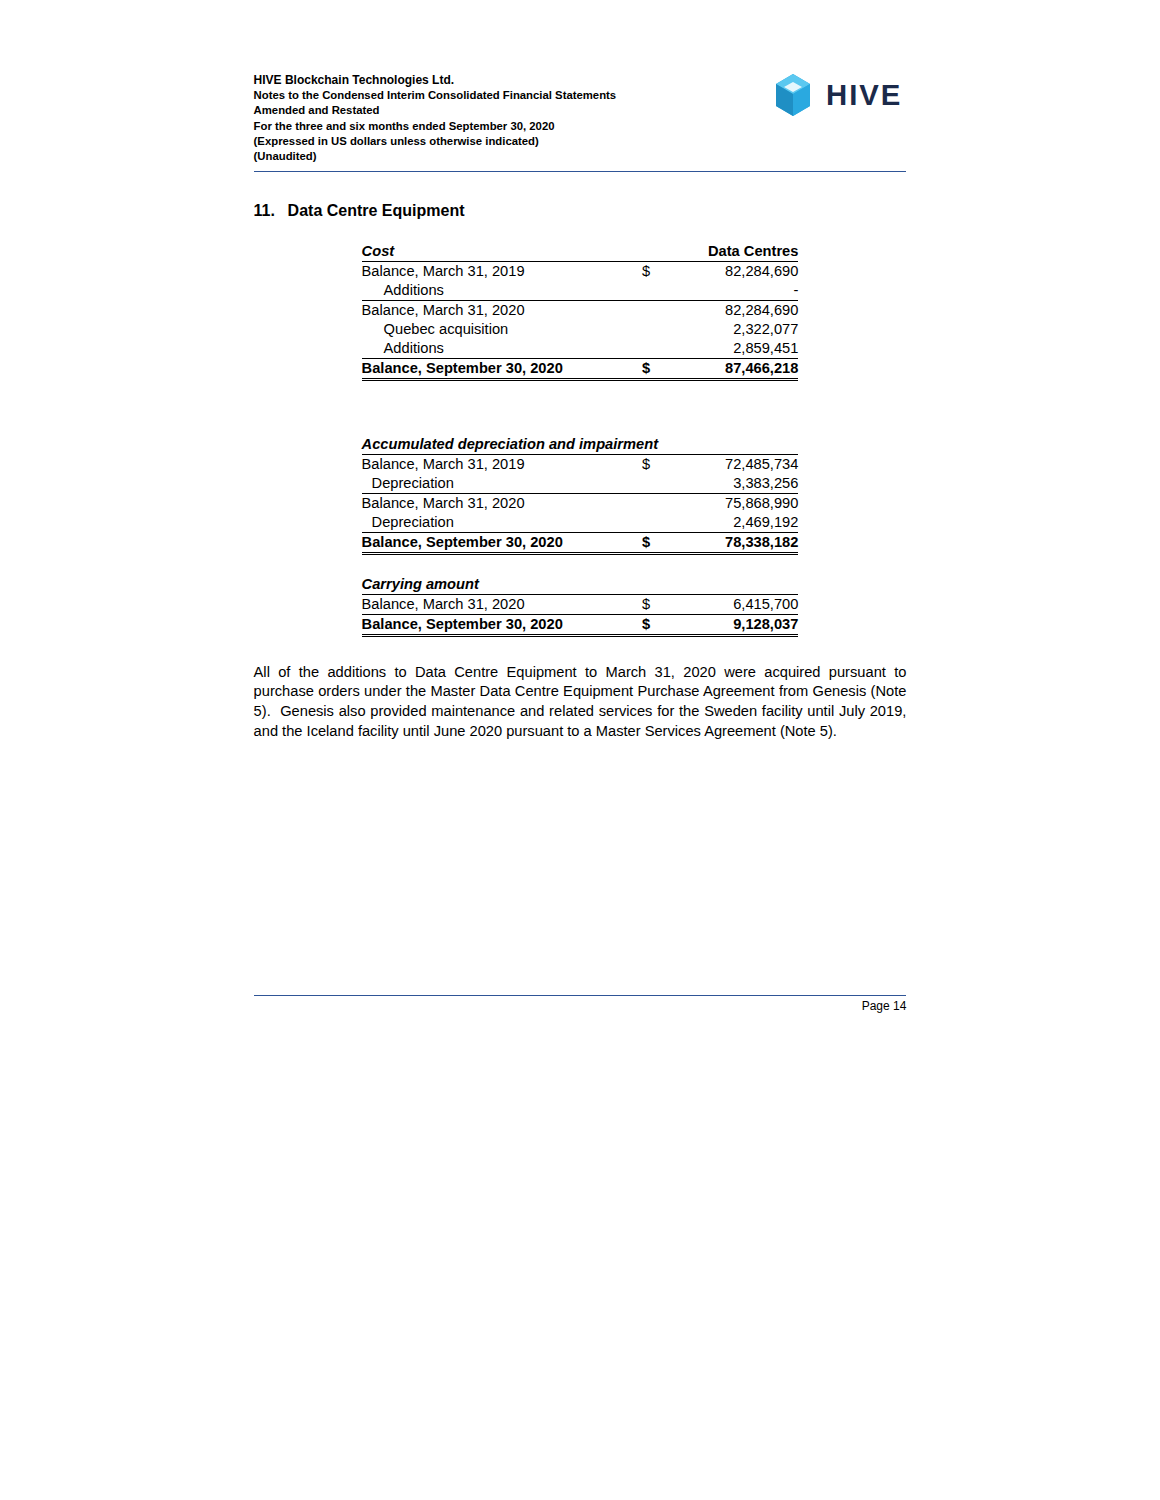HIVE Blockchain Technologies Ltd.
Notes to the Condensed Interim Consolidated Financial Statements
Amended and Restated
For the three and six months ended September 30, 2020
(Expressed in US dollars unless otherwise indicated)
(Unaudited)
HIVE
11. Data Centre Equipment
| Cost | | Data Centres |
| Balance, March 31, 2019 | $ | 82,284,690 |
| Additions | | - |
| Balance, March 31, 2020 | | 82,284,690 |
| Quebec acquisition | | 2,322,077 |
| Additions | | 2,859,451 |
| Balance, September 30, 2020 | $ | 87,466,218 |
| Accumulated depreciation and impairment |
| Balance, March 31, 2019 | $ | 72,485,734 |
| Depreciation | | 3,383,256 |
| Balance, March 31, 2020 | | 75,868,990 |
| Depreciation | | 2,469,192 |
| Balance, September 30, 2020 | $ | 78,338,182 |
| Carrying amount |
| Balance, March 31, 2020 | $ | 6,415,700 |
| Balance, September 30, 2020 | $ | 9,128,037 |
All of the additions to Data Centre Equipment to March 31, 2020 were acquired pursuant to purchase orders under the Master Data Centre Equipment Purchase Agreement from Genesis (Note 5). Genesis also provided maintenance and related services for the Sweden facility until July 2019, and the Iceland facility until June 2020 pursuant to a Master Services Agreement (Note 5).
Page 14